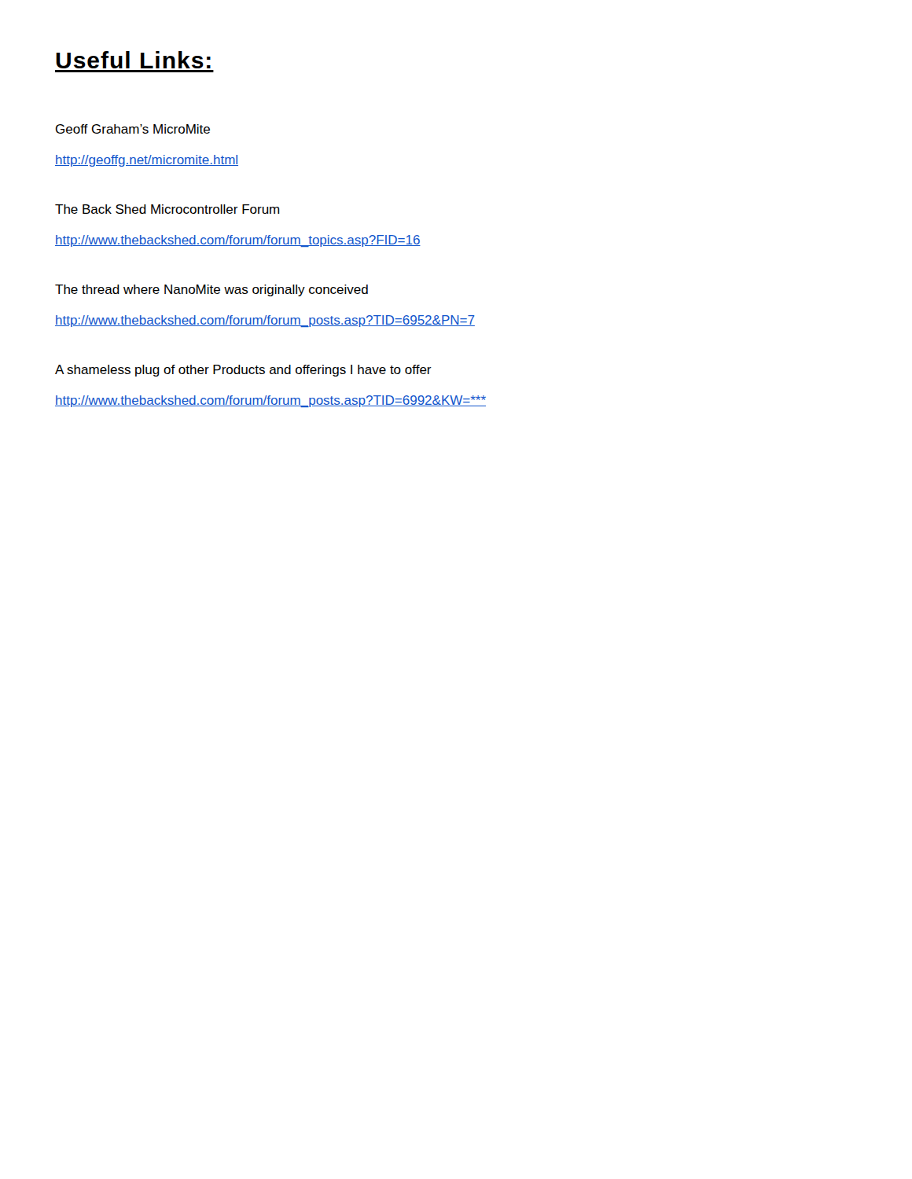Useful Links:
Geoff Graham’s MicroMite
http://geoffg.net/micromite.html
The Back Shed Microcontroller Forum
http://www.thebackshed.com/forum/forum_topics.asp?FID=16
The thread where NanoMite was originally conceived
http://www.thebackshed.com/forum/forum_posts.asp?TID=6952&PN=7
A shameless plug of other Products and offerings I have to offer
http://www.thebackshed.com/forum/forum_posts.asp?TID=6992&KW=***